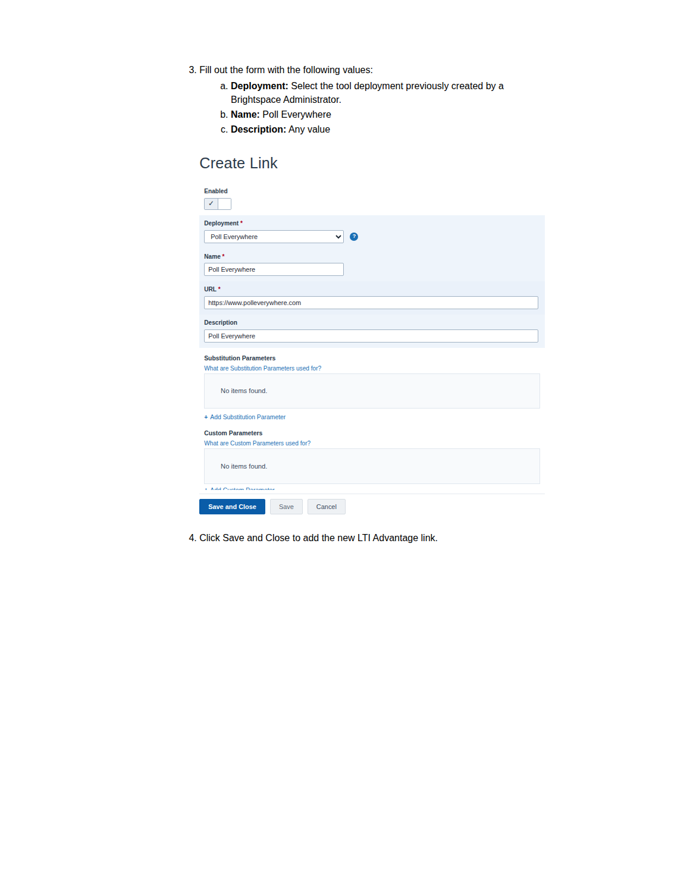Fill out the form with the following values:
Deployment: Select the tool deployment previously created by a Brightspace Administrator.
Name: Poll Everywhere
Description: Any value
Create Link
Enabled
✓
Deployment *
Poll Everywhere ?
Name *
URL *
Description
Substitution Parameters
What are Substitution Parameters used for?
No items found.
+Add Substitution Parameter
Custom Parameters
What are Custom Parameters used for?
No items found.
+Add Custom Parameter
Save and Close Save Cancel
Click Save and Close to add the new LTI Advantage link.